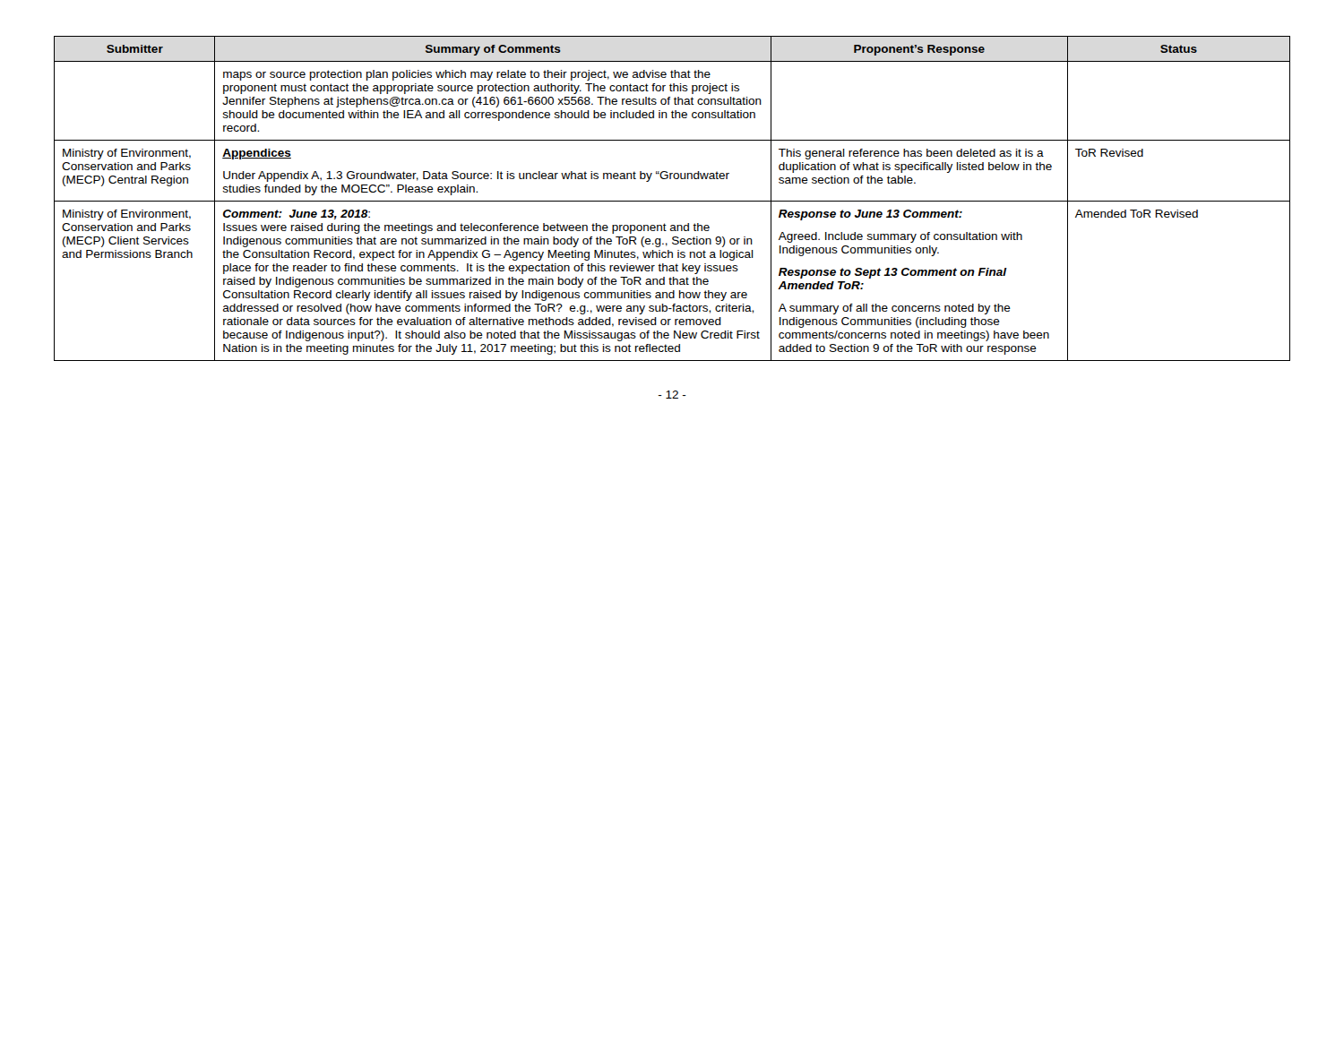| Submitter | Summary of Comments | Proponent’s Response | Status |
| --- | --- | --- | --- |
| | maps or source protection plan policies which may relate to their project, we advise that the proponent must contact the appropriate source protection authority. The contact for this project is Jennifer Stephens at jstephens@trca.on.ca or (416) 661-6600 x5568. The results of that consultation should be documented within the IEA and all correspondence should be included in the consultation record. | | |
| Ministry of Environment, Conservation and Parks (MECP) Central Region | Appendices Under Appendix A, 1.3 Groundwater, Data Source: It is unclear what is meant by “Groundwater studies funded by the MOECC”. Please explain. | This general reference has been deleted as it is a duplication of what is specifically listed below in the same section of the table. | ToR Revised |
| Ministry of Environment, Conservation and Parks (MECP) Client Services and Permissions Branch | Comment: June 13, 2018 : Issues were raised during the meetings and teleconference between the proponent and the Indigenous communities that are not summarized in the main body of the ToR (e.g., Section 9) or in the Consultation Record, expect for in Appendix G – Agency Meeting Minutes, which is not a logical place for the reader to find these comments. It is the expectation of this reviewer that key issues raised by Indigenous communities be summarized in the main body of the ToR and that the Consultation Record clearly identify all issues raised by Indigenous communities and how they are addressed or resolved (how have comments informed the ToR? e.g., were any sub-factors, criteria, rationale or data sources for the evaluation of alternative methods added, revised or removed because of Indigenous input?). It should also be noted that the Mississaugas of the New Credit First Nation is in the meeting minutes for the July 11, 2017 meeting; but this is not reflected | Response to June 13 Comment: Agreed. Include summary of consultation with Indigenous Communities only. Response to Sept 13 Comment on Final Amended ToR: A summary of all the concerns noted by the Indigenous Communities (including those comments/concerns noted in meetings) have been added to Section 9 of the ToR with our response | Amended ToR Revised |
- 12 -